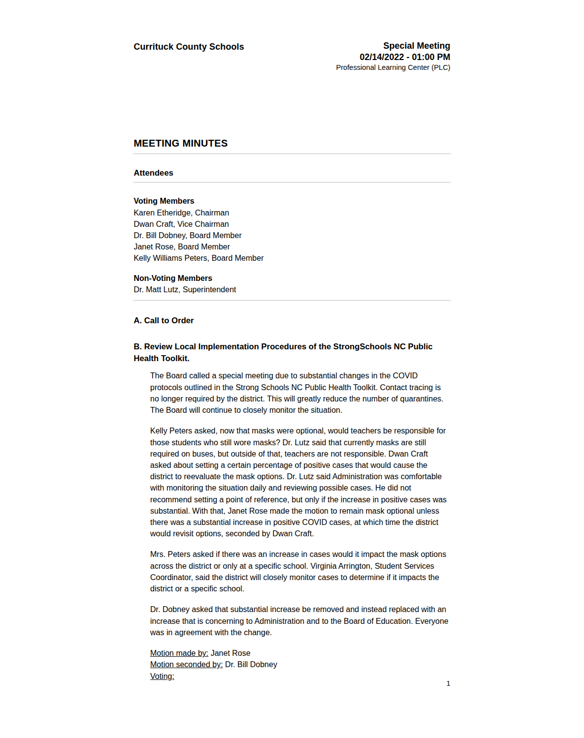Currituck County Schools
Special Meeting
02/14/2022 - 01:00 PM
Professional Learning Center (PLC)
MEETING MINUTES
Attendees
Voting Members
Karen Etheridge, Chairman
Dwan Craft, Vice Chairman
Dr. Bill Dobney, Board Member
Janet Rose, Board Member
Kelly Williams Peters, Board Member
Non-Voting Members
Dr. Matt Lutz, Superintendent
A. Call to Order
B. Review Local Implementation Procedures of the StrongSchools NC Public Health Toolkit.
The Board called a special meeting due to substantial changes in the COVID protocols outlined in the Strong Schools NC Public Health Toolkit. Contact tracing is no longer required by the district. This will greatly reduce the number of quarantines. The Board will continue to closely monitor the situation.
Kelly Peters asked, now that masks were optional, would teachers be responsible for those students who still wore masks? Dr. Lutz said that currently masks are still required on buses, but outside of that, teachers are not responsible. Dwan Craft asked about setting a certain percentage of positive cases that would cause the district to reevaluate the mask options. Dr. Lutz said Administration was comfortable with monitoring the situation daily and reviewing possible cases. He did not recommend setting a point of reference, but only if the increase in positive cases was substantial. With that, Janet Rose made the motion to remain mask optional unless there was a substantial increase in positive COVID cases, at which time the district would revisit options, seconded by Dwan Craft.
Mrs. Peters asked if there was an increase in cases would it impact the mask options across the district or only at a specific school. Virginia Arrington, Student Services Coordinator, said the district will closely monitor cases to determine if it impacts the district or a specific school.
Dr. Dobney asked that substantial increase be removed and instead replaced with an increase that is concerning to Administration and to the Board of Education. Everyone was in agreement with the change.
Motion made by: Janet Rose
Motion seconded by: Dr. Bill Dobney
Voting:
1